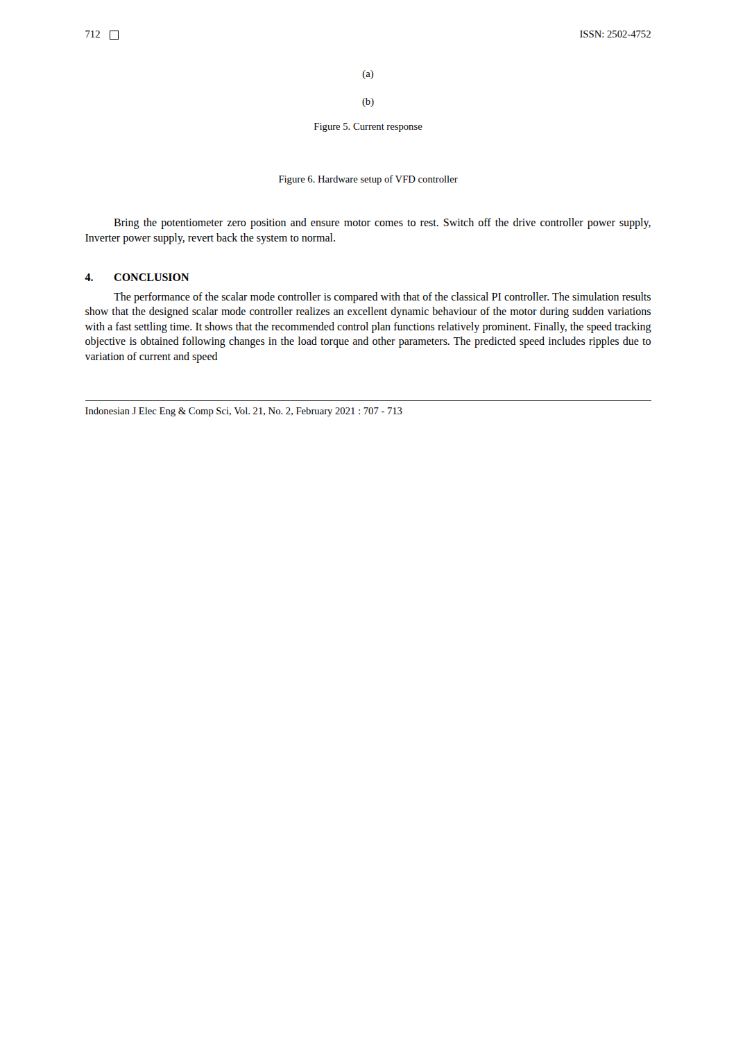712
ISSN: 2502-4752
(a)
(b)
Figure 5. Current response
Figure 6. Hardware setup of VFD controller
Bring the potentiometer zero position and ensure motor comes to rest. Switch off the drive controller power supply, Inverter power supply, revert back the system to normal.
4. CONCLUSION
The performance of the scalar mode controller is compared with that of the classical PI controller. The simulation results show that the designed scalar mode controller realizes an excellent dynamic behaviour of the motor during sudden variations with a fast settling time. It shows that the recommended control plan functions relatively prominent. Finally, the speed tracking objective is obtained following changes in the load torque and other parameters. The predicted speed includes ripples due to variation of current and speed
Indonesian J Elec Eng & Comp Sci, Vol. 21, No. 2, February 2021 : 707 - 713